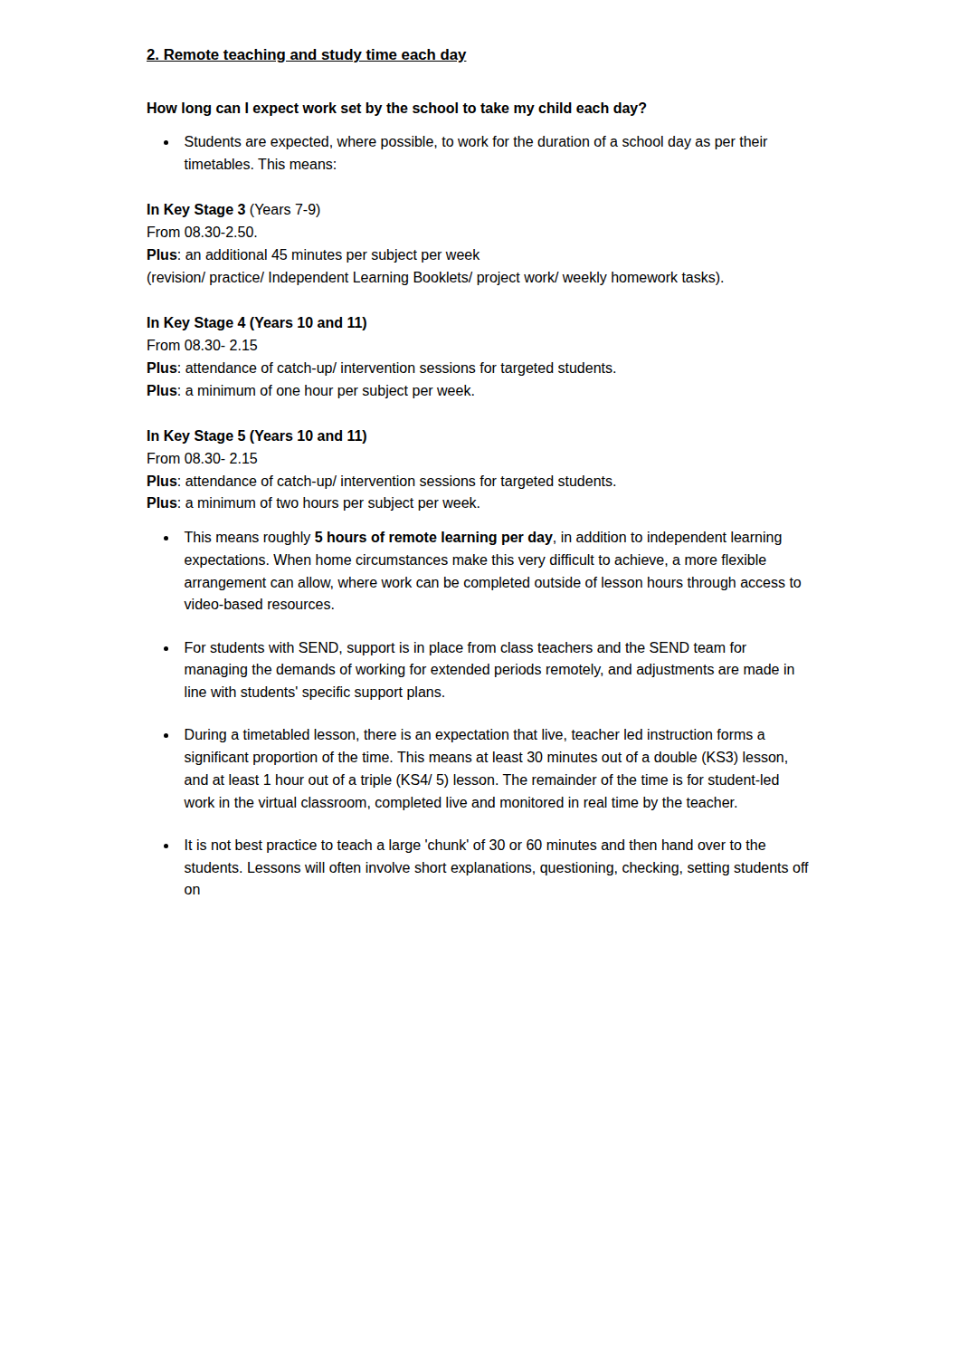2. Remote teaching and study time each day
How long can I expect work set by the school to take my child each day?
Students are expected, where possible, to work for the duration of a school day as per their timetables. This means:
In Key Stage 3 (Years 7-9)
From 08.30-2.50.
Plus: an additional 45 minutes per subject per week
(revision/ practice/ Independent Learning Booklets/ project work/ weekly homework tasks).
In Key Stage 4 (Years 10 and 11)
From 08.30- 2.15
Plus: attendance of catch-up/ intervention sessions for targeted students.
Plus: a minimum of one hour per subject per week.
In Key Stage 5 (Years 10 and 11)
From 08.30- 2.15
Plus: attendance of catch-up/ intervention sessions for targeted students.
Plus: a minimum of two hours per subject per week.
This means roughly 5 hours of remote learning per day, in addition to independent learning expectations. When home circumstances make this very difficult to achieve, a more flexible arrangement can allow, where work can be completed outside of lesson hours through access to video-based resources.
For students with SEND, support is in place from class teachers and the SEND team for managing the demands of working for extended periods remotely, and adjustments are made in line with students' specific support plans.
During a timetabled lesson, there is an expectation that live, teacher led instruction forms a significant proportion of the time. This means at least 30 minutes out of a double (KS3) lesson, and at least 1 hour out of a triple (KS4/ 5) lesson. The remainder of the time is for student-led work in the virtual classroom, completed live and monitored in real time by the teacher.
It is not best practice to teach a large 'chunk' of 30 or 60 minutes and then hand over to the students. Lessons will often involve short explanations, questioning, checking, setting students off on